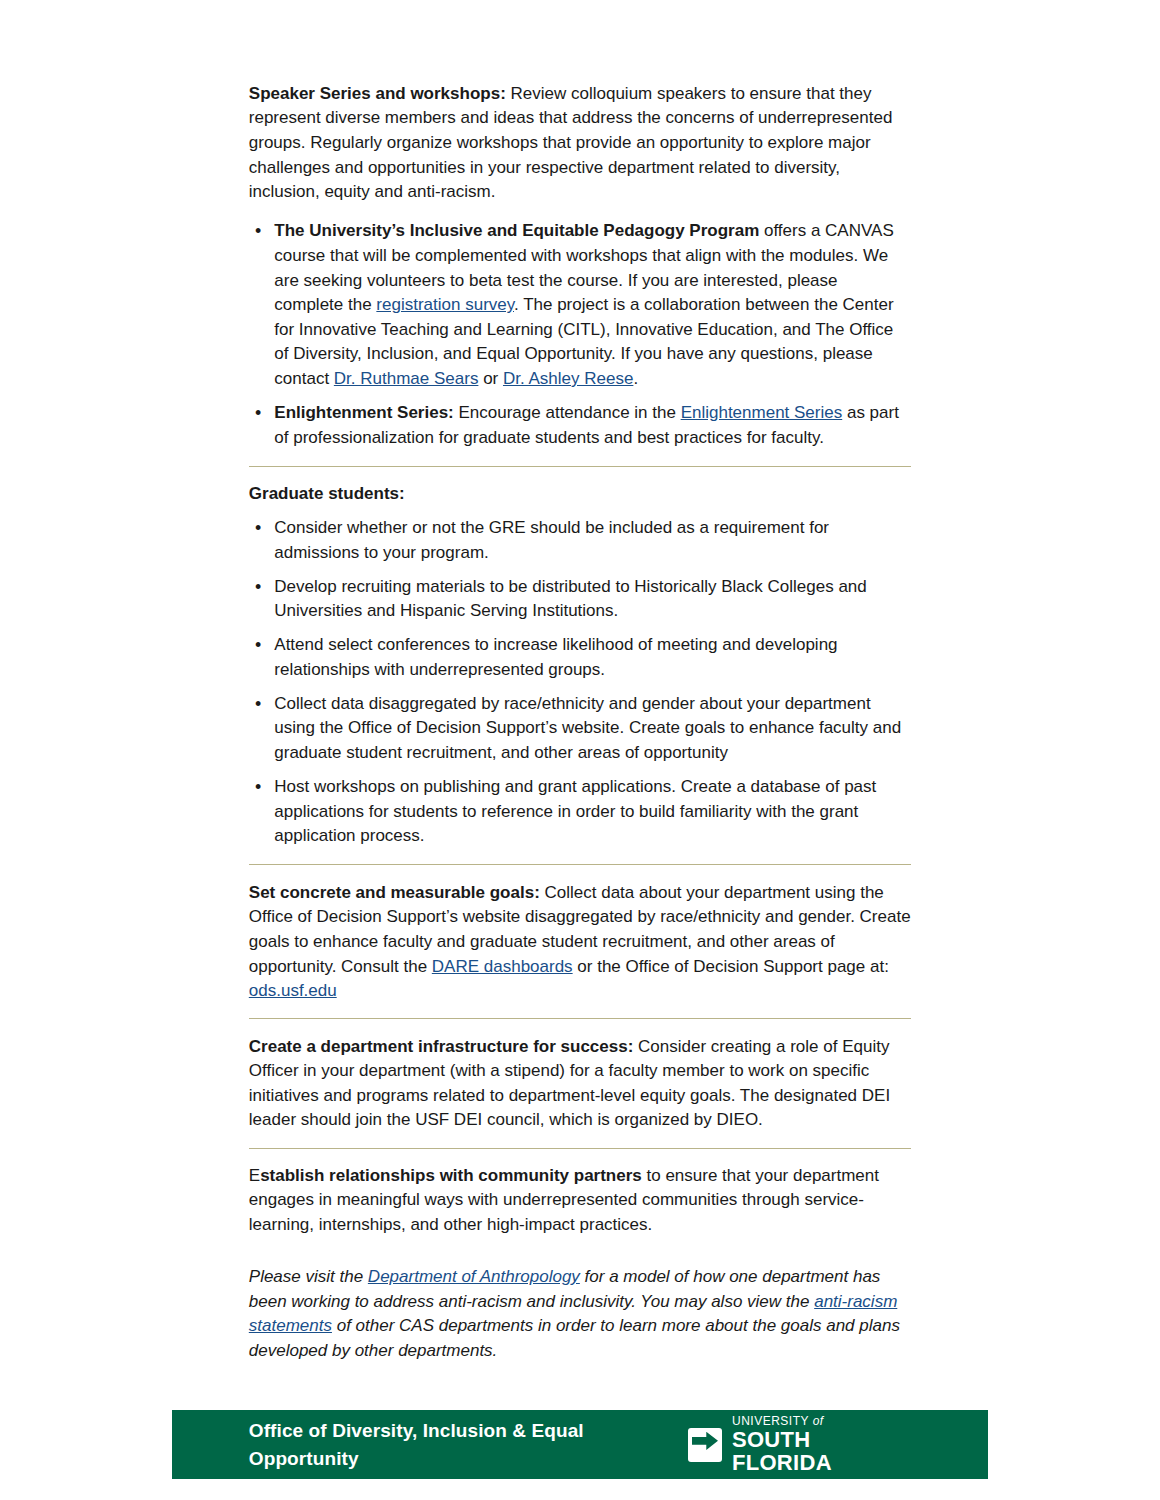Speaker Series and workshops: Review colloquium speakers to ensure that they represent diverse members and ideas that address the concerns of underrepresented groups. Regularly organize workshops that provide an opportunity to explore major challenges and opportunities in your respective department related to diversity, inclusion, equity and anti-racism.
The University’s Inclusive and Equitable Pedagogy Program offers a CANVAS course that will be complemented with workshops that align with the modules. We are seeking volunteers to beta test the course. If you are interested, please complete the registration survey. The project is a collaboration between the Center for Innovative Teaching and Learning (CITL), Innovative Education, and The Office of Diversity, Inclusion, and Equal Opportunity. If you have any questions, please contact Dr. Ruthmae Sears or Dr. Ashley Reese.
Enlightenment Series: Encourage attendance in the Enlightenment Series as part of professionalization for graduate students and best practices for faculty.
Graduate students:
Consider whether or not the GRE should be included as a requirement for admissions to your program.
Develop recruiting materials to be distributed to Historically Black Colleges and Universities and Hispanic Serving Institutions.
Attend select conferences to increase likelihood of meeting and developing relationships with underrepresented groups.
Collect data disaggregated by race/ethnicity and gender about your department using the Office of Decision Support’s website. Create goals to enhance faculty and graduate student recruitment, and other areas of opportunity
Host workshops on publishing and grant applications. Create a database of past applications for students to reference in order to build familiarity with the grant application process.
Set concrete and measurable goals: Collect data about your department using the Office of Decision Support’s website disaggregated by race/ethnicity and gender. Create goals to enhance faculty and graduate student recruitment, and other areas of opportunity. Consult the DARE dashboards or the Office of Decision Support page at: ods.usf.edu
Create a department infrastructure for success: Consider creating a role of Equity Officer in your department (with a stipend) for a faculty member to work on specific initiatives and programs related to department-level equity goals. The designated DEI leader should join the USF DEI council, which is organized by DIEO.
Establish relationships with community partners to ensure that your department engages in meaningful ways with underrepresented communities through service-learning, internships, and other high-impact practices.
Please visit the Department of Anthropology for a model of how one department has been working to address anti-racism and inclusivity. You may also view the anti-racism statements of other CAS departments in order to learn more about the goals and plans developed by other departments.
Office of Diversity, Inclusion & Equal Opportunity
UNIVERSITY of SOUTH FLORIDA